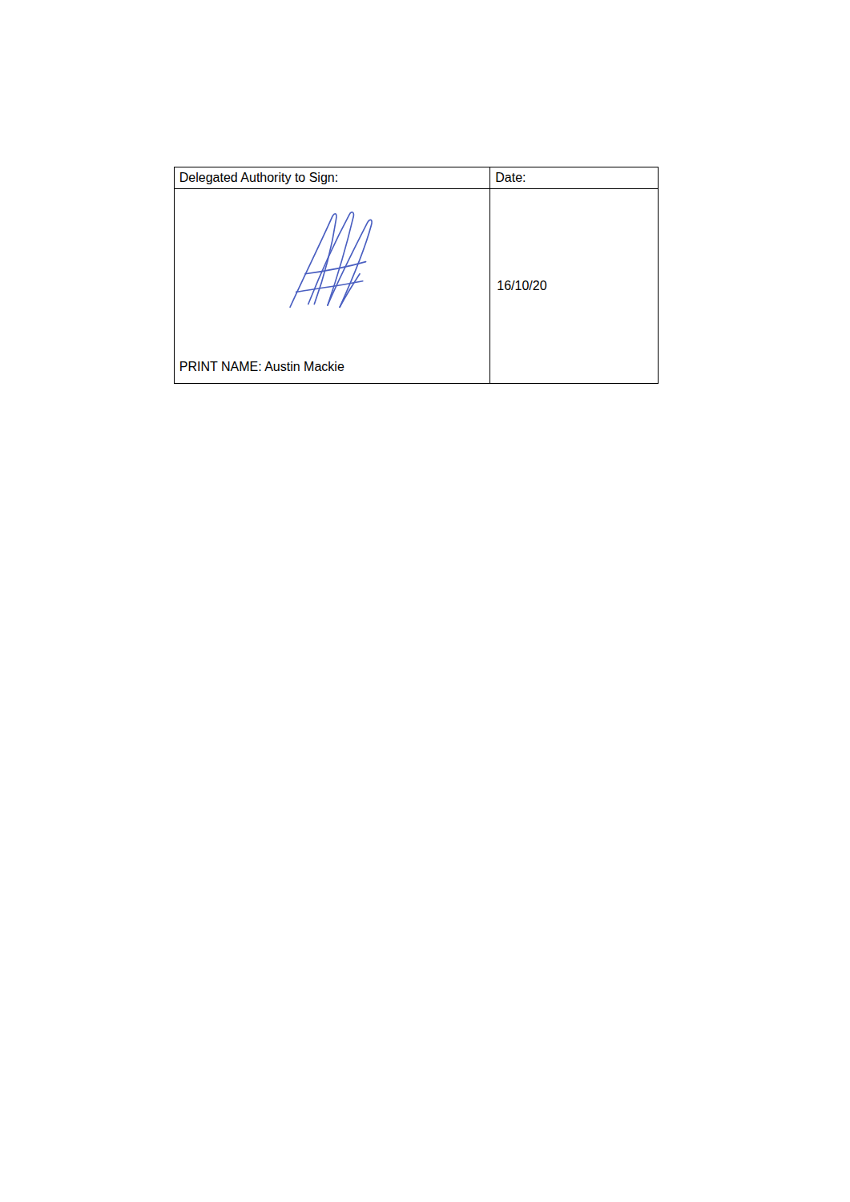| Delegated Authority to Sign: | Date: |
| --- | --- |
| PRINT NAME: Austin Mackie | 16/10/20 |